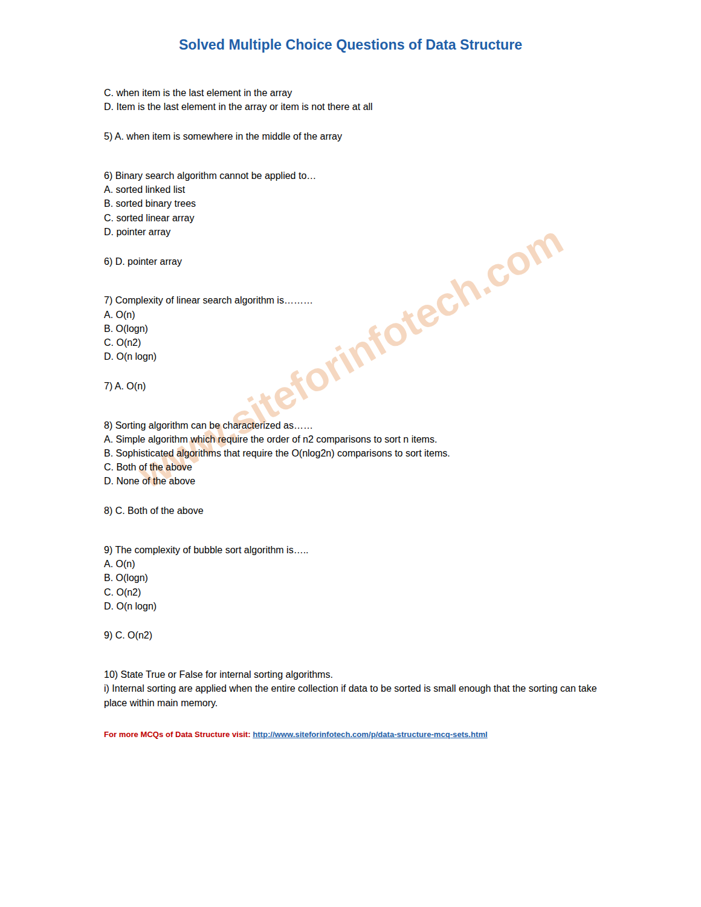Solved Multiple Choice Questions of Data Structure
www.siteforinfotech.com
C. when item is the last element in the array
D. Item is the last element in the array or item is not there at all
5) A. when item is somewhere in the middle of the array
6) Binary search algorithm cannot be applied to…
A. sorted linked list
B. sorted binary trees
C. sorted linear array
D. pointer array
6) D. pointer array
7) Complexity of linear search algorithm is………
A. O(n)
B. O(logn)
C. O(n2)
D. O(n logn)
7) A. O(n)
8) Sorting algorithm can be characterized as……
A. Simple algorithm which require the order of n2 comparisons to sort n items.
B. Sophisticated algorithms that require the O(nlog2n) comparisons to sort items.
C. Both of the above
D. None of the above
8) C. Both of the above
9) The complexity of bubble sort algorithm is…..
A. O(n)
B. O(logn)
C. O(n2)
D. O(n logn)
9) C. O(n2)
10) State True or False for internal sorting algorithms.
i) Internal sorting are applied when the entire collection if data to be sorted is small enough that the sorting can take place within main memory.
For more MCQs of Data Structure visit: http://www.siteforinfotech.com/p/data-structure-mcq-sets.html